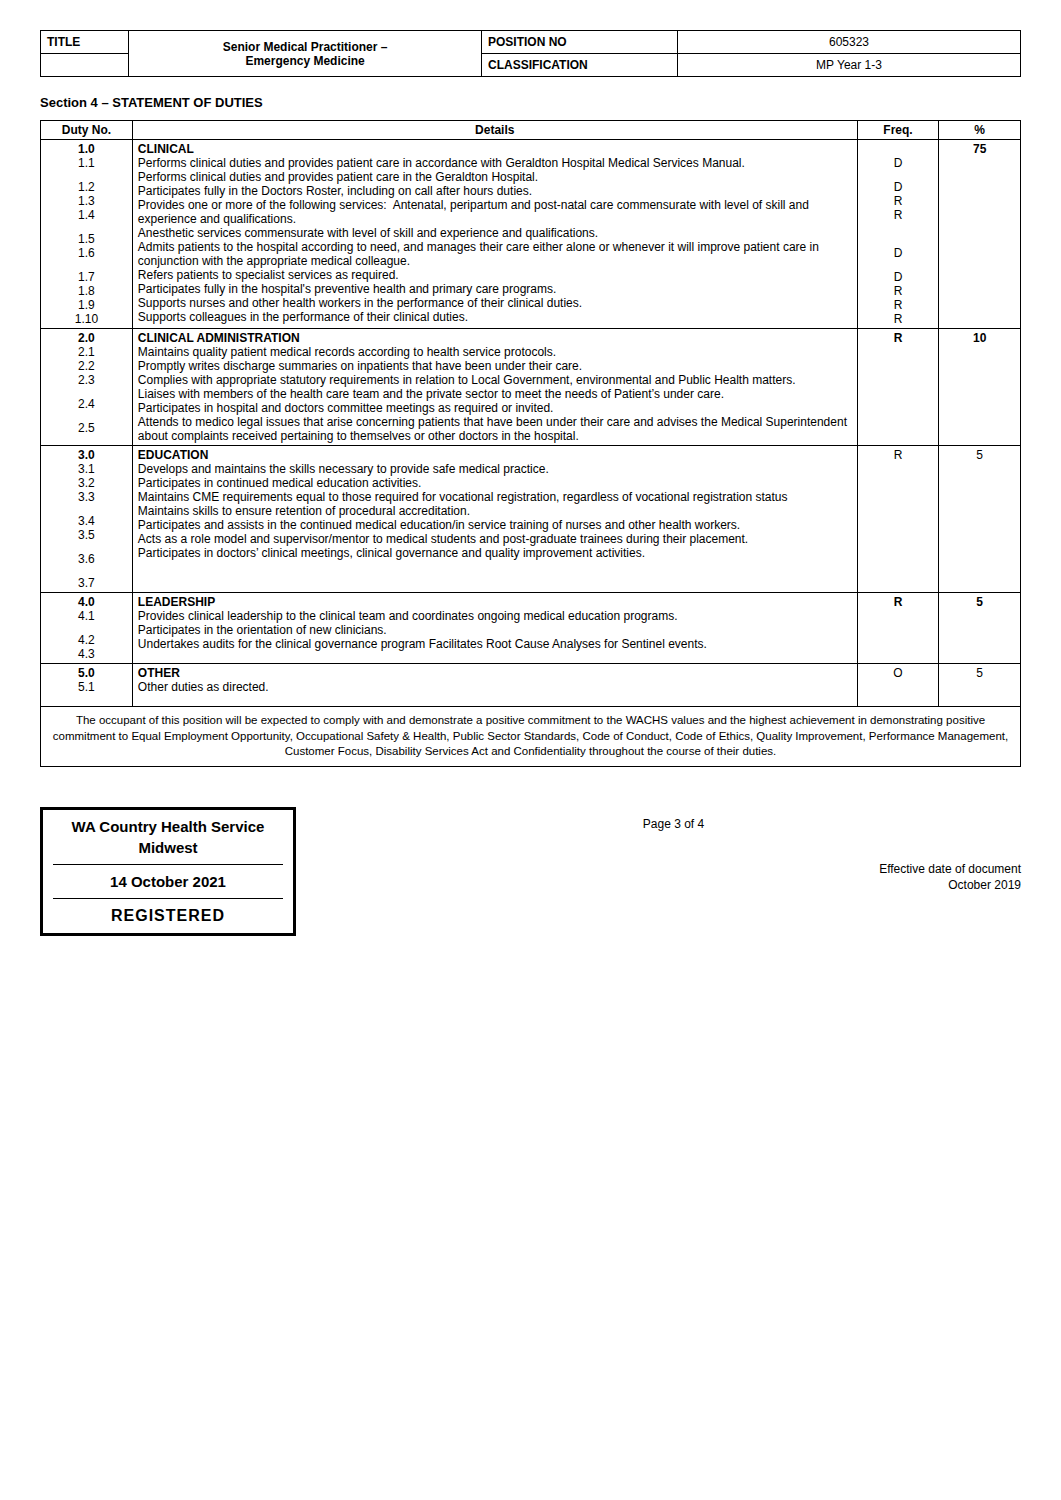| TITLE | Senior Medical Practitioner – Emergency Medicine | POSITION NO | 605323 |
| | CLASSIFICATION | MP Year 1-3 |
Section 4 – STATEMENT OF DUTIES
| Duty No. | Details | Freq. | % |
| --- | --- | --- | --- |
| 1.0 1.1 1.2 1.3 1.4 1.5 1.6 1.7 1.8 1.9 1.10 | CLINICAL Performs clinical duties and provides patient care in accordance with Geraldton Hospital Medical Services Manual. Performs clinical duties and provides patient care in the Geraldton Hospital. Participates fully in the Doctors Roster, including on call after hours duties. Provides one or more of the following services: Antenatal, peripartum and post-natal care commensurate with level of skill and experience and qualifications. Anesthetic services commensurate with level of skill and experience and qualifications. Admits patients to the hospital according to need, and manages their care either alone or whenever it will improve patient care in conjunction with the appropriate medical colleague. Refers patients to specialist services as required. Participates fully in the hospital's preventive health and primary care programs. Supports nurses and other health workers in the performance of their clinical duties. Supports colleagues in the performance of their clinical duties. | D D R R D D R R R | 75 |
| 2.0 2.1 2.2 2.3 2.4 2.5 | CLINICAL ADMINISTRATION Maintains quality patient medical records according to health service protocols. Promptly writes discharge summaries on inpatients that have been under their care. Complies with appropriate statutory requirements in relation to Local Government, environmental and Public Health matters. Liaises with members of the health care team and the private sector to meet the needs of Patient’s under care. Participates in hospital and doctors committee meetings as required or invited. Attends to medico legal issues that arise concerning patients that have been under their care and advises the Medical Superintendent about complaints received pertaining to themselves or other doctors in the hospital. | R | 10 |
| 3.0 3.1 3.2 3.3 3.4 3.5 3.6 3.7 | EDUCATION Develops and maintains the skills necessary to provide safe medical practice. Participates in continued medical education activities. Maintains CME requirements equal to those required for vocational registration, regardless of vocational registration status Maintains skills to ensure retention of procedural accreditation. Participates and assists in the continued medical education/in service training of nurses and other health workers. Acts as a role model and supervisor/mentor to medical students and post-graduate trainees during their placement. Participates in doctors’ clinical meetings, clinical governance and quality improvement activities. | R | 5 |
| 4.0 4.1 4.2 4.3 | LEADERSHIP Provides clinical leadership to the clinical team and coordinates ongoing medical education programs. Participates in the orientation of new clinicians. Undertakes audits for the clinical governance program Facilitates Root Cause Analyses for Sentinel events. | R | 5 |
| 5.0 5.1 | OTHER Other duties as directed. | O | 5 |
The occupant of this position will be expected to comply with and demonstrate a positive commitment to the WACHS values and the highest achievement in demonstrating positive commitment to Equal Employment Opportunity, Occupational Safety & Health, Public Sector Standards, Code of Conduct, Code of Ethics, Quality Improvement, Performance Management, Customer Focus, Disability Services Act and Confidentiality throughout the course of their duties.
WA Country Health Service
Midwest
14 October 2021
REGISTERED
Page 3 of 4
Effective date of document
October 2019